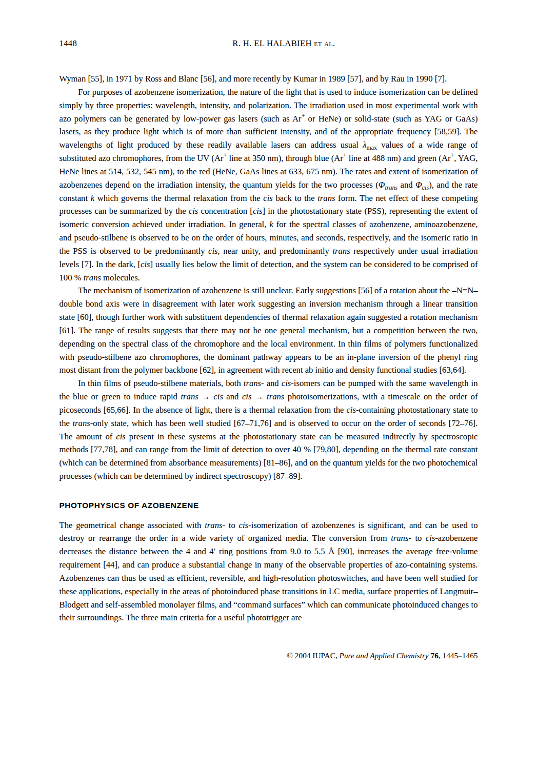1448 R. H. EL HALABIEH et al.
Wyman [55], in 1971 by Ross and Blanc [56], and more recently by Kumar in 1989 [57], and by Rau in 1990 [7].
For purposes of azobenzene isomerization, the nature of the light that is used to induce isomerization can be defined simply by three properties: wavelength, intensity, and polarization. The irradiation used in most experimental work with azo polymers can be generated by low-power gas lasers (such as Ar+ or HeNe) or solid-state (such as YAG or GaAs) lasers, as they produce light which is of more than sufficient intensity, and of the appropriate frequency [58,59]. The wavelengths of light produced by these readily available lasers can address usual λmax values of a wide range of substituted azo chromophores, from the UV (Ar+ line at 350 nm), through blue (Ar+ line at 488 nm) and green (Ar+, YAG, HeNe lines at 514, 532, 545 nm), to the red (HeNe, GaAs lines at 633, 675 nm). The rates and extent of isomerization of azobenzenes depend on the irradiation intensity, the quantum yields for the two processes (Φtrans and Φcis), and the rate constant k which governs the thermal relaxation from the cis back to the trans form. The net effect of these competing processes can be summarized by the cis concentration [cis] in the photostationary state (PSS), representing the extent of isomeric conversion achieved under irradiation. In general, k for the spectral classes of azobenzene, aminoazobenzene, and pseudo-stilbene is observed to be on the order of hours, minutes, and seconds, respectively, and the isomeric ratio in the PSS is observed to be predominantly cis, near unity, and predominantly trans respectively under usual irradiation levels [7]. In the dark, [cis] usually lies below the limit of detection, and the system can be considered to be comprised of 100 % trans molecules.
The mechanism of isomerization of azobenzene is still unclear. Early suggestions [56] of a rotation about the –N=N– double bond axis were in disagreement with later work suggesting an inversion mechanism through a linear transition state [60], though further work with substituent dependencies of thermal relaxation again suggested a rotation mechanism [61]. The range of results suggests that there may not be one general mechanism, but a competition between the two, depending on the spectral class of the chromophore and the local environment. In thin films of polymers functionalized with pseudo-stilbene azo chromophores, the dominant pathway appears to be an in-plane inversion of the phenyl ring most distant from the polymer backbone [62], in agreement with recent ab initio and density functional studies [63,64].
In thin films of pseudo-stilbene materials, both trans- and cis-isomers can be pumped with the same wavelength in the blue or green to induce rapid trans → cis and cis → trans photoisomerizations, with a timescale on the order of picoseconds [65,66]. In the absence of light, there is a thermal relaxation from the cis-containing photostationary state to the trans-only state, which has been well studied [67–71,76] and is observed to occur on the order of seconds [72–76]. The amount of cis present in these systems at the photostationary state can be measured indirectly by spectroscopic methods [77,78], and can range from the limit of detection to over 40 % [79,80], depending on the thermal rate constant (which can be determined from absorbance measurements) [81–86], and on the quantum yields for the two photochemical processes (which can be determined by indirect spectroscopy) [87–89].
PHOTOPHYSICS OF AZOBENZENE
The geometrical change associated with trans- to cis-isomerization of azobenzenes is significant, and can be used to destroy or rearrange the order in a wide variety of organized media. The conversion from trans- to cis-azobenzene decreases the distance between the 4 and 4′ ring positions from 9.0 to 5.5 Å [90], increases the average free-volume requirement [44], and can produce a substantial change in many of the observable properties of azo-containing systems. Azobenzenes can thus be used as efficient, reversible, and high-resolution photoswitches, and have been well studied for these applications, especially in the areas of photoinduced phase transitions in LC media, surface properties of Langmuir–Blodgett and self-assembled monolayer films, and “command surfaces” which can communicate photoinduced changes to their surroundings. The three main criteria for a useful phototrigger are
© 2004 IUPAC, Pure and Applied Chemistry 76, 1445–1465